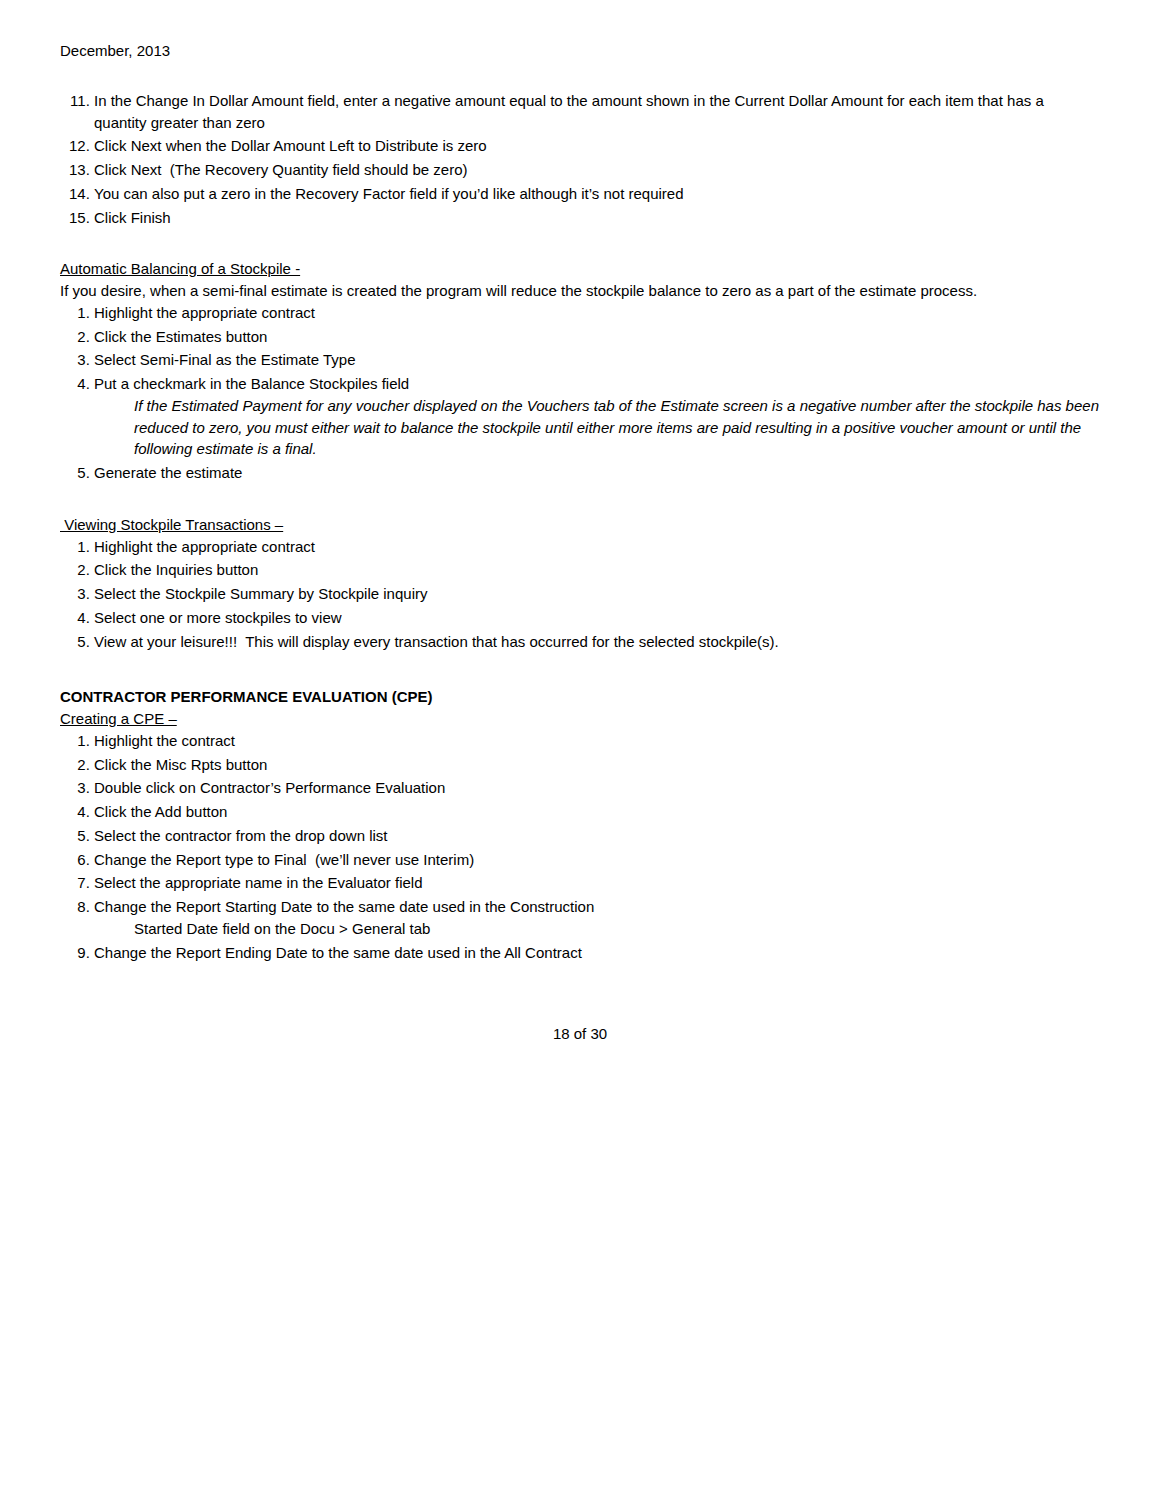December, 2013
In the Change In Dollar Amount field, enter a negative amount equal to the amount shown in the Current Dollar Amount for each item that has a quantity greater than zero
Click Next when the Dollar Amount Left to Distribute is zero
Click Next (The Recovery Quantity field should be zero)
You can also put a zero in the Recovery Factor field if you’d like although it’s not required
Click Finish
Automatic Balancing of a Stockpile -
If you desire, when a semi-final estimate is created the program will reduce the stockpile balance to zero as a part of the estimate process.
Highlight the appropriate contract
Click the Estimates button
Select Semi-Final as the Estimate Type
Put a checkmark in the Balance Stockpiles field
If the Estimated Payment for any voucher displayed on the Vouchers tab of the Estimate screen is a negative number after the stockpile has been reduced to zero, you must either wait to balance the stockpile until either more items are paid resulting in a positive voucher amount or until the following estimate is a final.
Generate the estimate
Viewing Stockpile Transactions –
Highlight the appropriate contract
Click the Inquiries button
Select the Stockpile Summary by Stockpile inquiry
Select one or more stockpiles to view
View at your leisure!!! This will display every transaction that has occurred for the selected stockpile(s).
CONTRACTOR PERFORMANCE EVALUATION (CPE)
Creating a CPE –
Highlight the contract
Click the Misc Rpts button
Double click on Contractor’s Performance Evaluation
Click the Add button
Select the contractor from the drop down list
Change the Report type to Final (we’ll never use Interim)
Select the appropriate name in the Evaluator field
Change the Report Starting Date to the same date used in the Construction Started Date field on the Docu > General tab
Change the Report Ending Date to the same date used in the All Contract
18 of 30